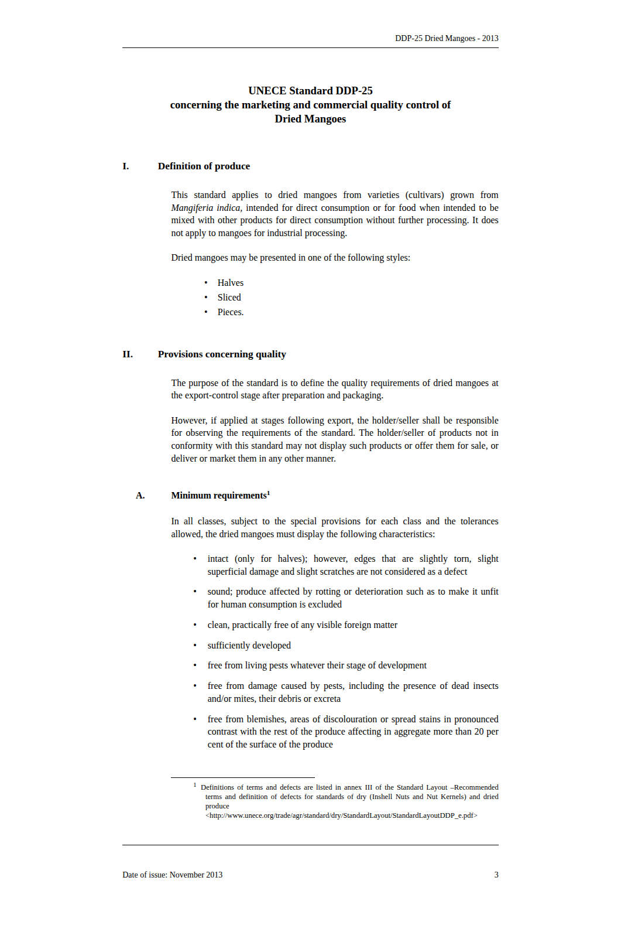DDP-25 Dried Mangoes - 2013
UNECE Standard DDP-25
concerning the marketing and commercial quality control of
Dried Mangoes
I. Definition of produce
This standard applies to dried mangoes from varieties (cultivars) grown from Mangiferia indica, intended for direct consumption or for food when intended to be mixed with other products for direct consumption without further processing. It does not apply to mangoes for industrial processing.
Dried mangoes may be presented in one of the following styles:
Halves
Sliced
Pieces.
II. Provisions concerning quality
The purpose of the standard is to define the quality requirements of dried mangoes at the export-control stage after preparation and packaging.
However, if applied at stages following export, the holder/seller shall be responsible for observing the requirements of the standard. The holder/seller of products not in conformity with this standard may not display such products or offer them for sale, or deliver or market them in any other manner.
A. Minimum requirements1
In all classes, subject to the special provisions for each class and the tolerances allowed, the dried mangoes must display the following characteristics:
intact (only for halves); however, edges that are slightly torn, slight superficial damage and slight scratches are not considered as a defect
sound; produce affected by rotting or deterioration such as to make it unfit for human consumption is excluded
clean, practically free of any visible foreign matter
sufficiently developed
free from living pests whatever their stage of development
free from damage caused by pests, including the presence of dead insects and/or mites, their debris or excreta
free from blemishes, areas of discolouration or spread stains in pronounced contrast with the rest of the produce affecting in aggregate more than 20 per cent of the surface of the produce
1 Definitions of terms and defects are listed in annex III of the Standard Layout –Recommended terms and definition of defects for standards of dry (Inshell Nuts and Nut Kernels) and dried produce <http://www.unece.org/trade/agr/standard/dry/StandardLayout/StandardLayoutDDP_e.pdf>
Date of issue: November 2013 3